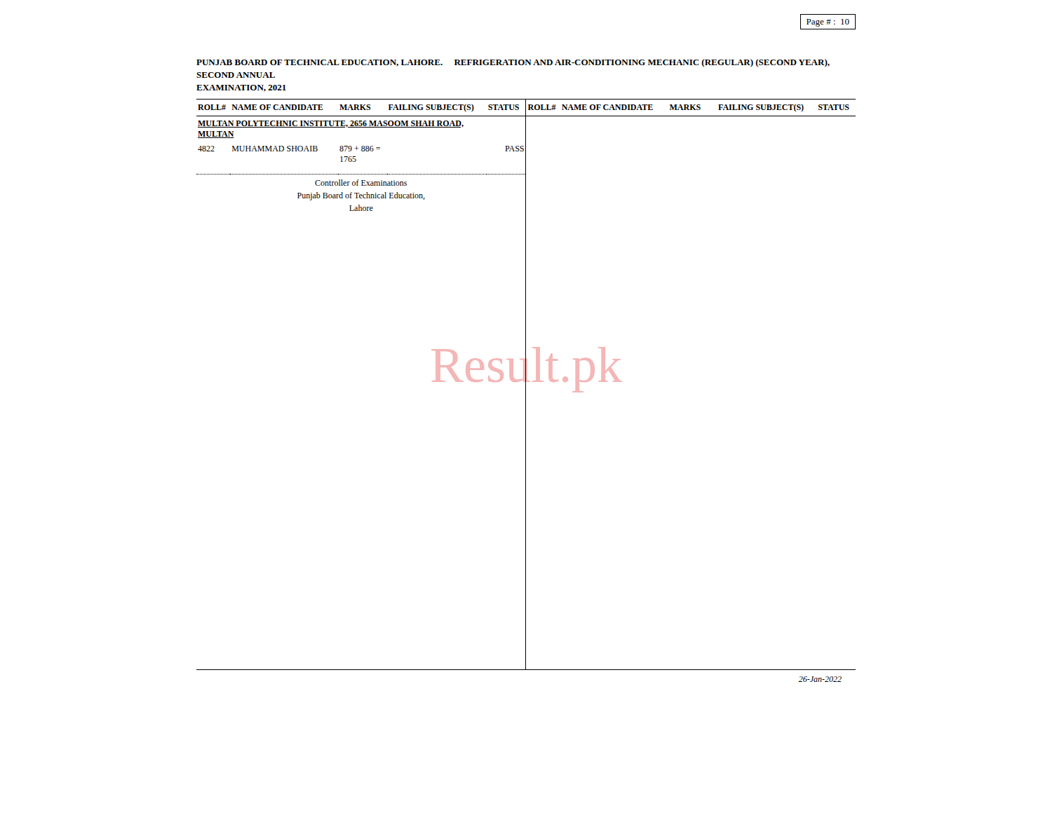Page # : 10
PUNJAB BOARD OF TECHNICAL EDUCATION, LAHORE. REFRIGERATION AND AIR-CONDITIONING MECHANIC (REGULAR) (SECOND YEAR), SECOND ANNUAL EXAMINATION, 2021
Result.pk
| ROLL# | NAME OF CANDIDATE | MARKS | FAILING SUBJECT(S) | STATUS | ROLL# | NAME OF CANDIDATE | MARKS | FAILING SUBJECT(S) | STATUS |
| --- | --- | --- | --- | --- | --- | --- | --- | --- | --- |
| MULTAN POLYTECHNIC INSTITUTE, 2656 MASOOM SHAH ROAD, MULTAN | | | | | |
| 4822 | MUHAMMAD SHOAIB | 879 + 886 = 1765 | | PASS | | | | | |
| Controller of Examinations Punjab Board of Technical Education, Lahore | |
26-Jan-2022